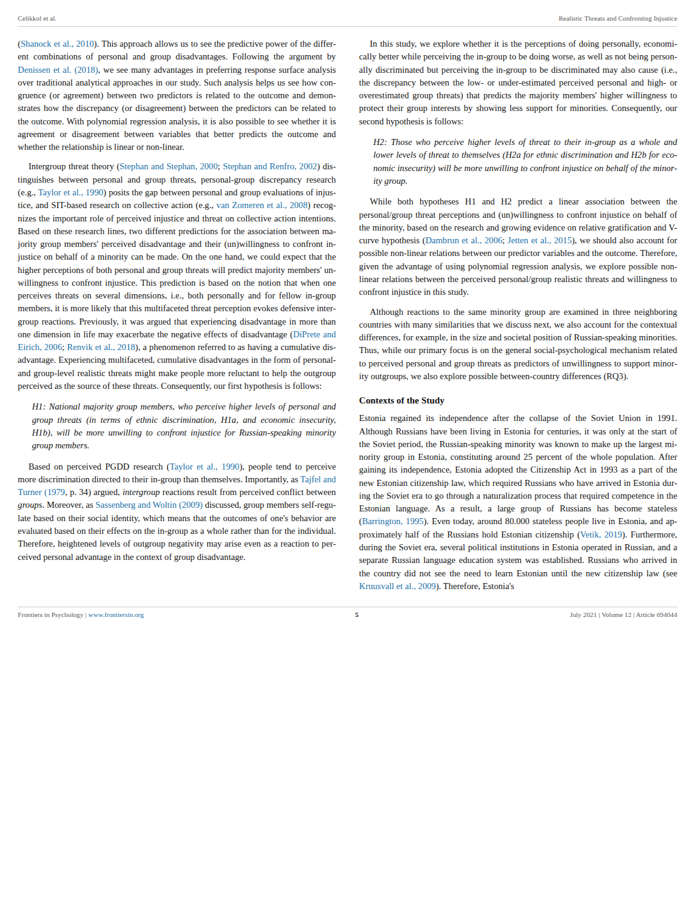Celikkol et al. Realistic Threats and Confronting Injustice
(Shanock et al., 2010). This approach allows us to see the predictive power of the different combinations of personal and group disadvantages. Following the argument by Denissen et al. (2018), we see many advantages in preferring response surface analysis over traditional analytical approaches in our study. Such analysis helps us see how congruence (or agreement) between two predictors is related to the outcome and demonstrates how the discrepancy (or disagreement) between the predictors can be related to the outcome. With polynomial regression analysis, it is also possible to see whether it is agreement or disagreement between variables that better predicts the outcome and whether the relationship is linear or non-linear.
Intergroup threat theory (Stephan and Stephan, 2000; Stephan and Renfro, 2002) distinguishes between personal and group threats, personal-group discrepancy research (e.g., Taylor et al., 1990) posits the gap between personal and group evaluations of injustice, and SIT-based research on collective action (e.g., van Zomeren et al., 2008) recognizes the important role of perceived injustice and threat on collective action intentions. Based on these research lines, two different predictions for the association between majority group members' perceived disadvantage and their (un)willingness to confront injustice on behalf of a minority can be made. On the one hand, we could expect that the higher perceptions of both personal and group threats will predict majority members' unwillingness to confront injustice. This prediction is based on the notion that when one perceives threats on several dimensions, i.e., both personally and for fellow in-group members, it is more likely that this multifaceted threat perception evokes defensive intergroup reactions. Previously, it was argued that experiencing disadvantage in more than one dimension in life may exacerbate the negative effects of disadvantage (DiPrete and Eirich, 2006; Renvik et al., 2018), a phenomenon referred to as having a cumulative disadvantage. Experiencing multifaceted, cumulative disadvantages in the form of personal- and group-level realistic threats might make people more reluctant to help the outgroup perceived as the source of these threats. Consequently, our first hypothesis is follows:
H1: National majority group members, who perceive higher levels of personal and group threats (in terms of ethnic discrimination, H1a, and economic insecurity, H1b), will be more unwilling to confront injustice for Russian-speaking minority group members.
Based on perceived PGDD research (Taylor et al., 1990), people tend to perceive more discrimination directed to their in-group than themselves. Importantly, as Tajfel and Turner (1979, p. 34) argued, intergroup reactions result from perceived conflict between groups. Moreover, as Sassenberg and Woltin (2009) discussed, group members self-regulate based on their social identity, which means that the outcomes of one's behavior are evaluated based on their effects on the in-group as a whole rather than for the individual. Therefore, heightened levels of outgroup negativity may arise even as a reaction to perceived personal advantage in the context of group disadvantage.
In this study, we explore whether it is the perceptions of doing personally, economically better while perceiving the in-group to be doing worse, as well as not being personally discriminated but perceiving the in-group to be discriminated may also cause (i.e., the discrepancy between the low- or under-estimated perceived personal and high- or overestimated group threats) that predicts the majority members' higher willingness to protect their group interests by showing less support for minorities. Consequently, our second hypothesis is follows:
H2: Those who perceive higher levels of threat to their in-group as a whole and lower levels of threat to themselves (H2a for ethnic discrimination and H2b for economic insecurity) will be more unwilling to confront injustice on behalf of the minority group.
While both hypotheses H1 and H2 predict a linear association between the personal/group threat perceptions and (un)willingness to confront injustice on behalf of the minority, based on the research and growing evidence on relative gratification and V-curve hypothesis (Dambrun et al., 2006; Jetten et al., 2015), we should also account for possible non-linear relations between our predictor variables and the outcome. Therefore, given the advantage of using polynomial regression analysis, we explore possible non-linear relations between the perceived personal/group realistic threats and willingness to confront injustice in this study.
Although reactions to the same minority group are examined in three neighboring countries with many similarities that we discuss next, we also account for the contextual differences, for example, in the size and societal position of Russian-speaking minorities. Thus, while our primary focus is on the general social-psychological mechanism related to perceived personal and group threats as predictors of unwillingness to support minority outgroups, we also explore possible between-country differences (RQ3).
Contexts of the Study
Estonia regained its independence after the collapse of the Soviet Union in 1991. Although Russians have been living in Estonia for centuries, it was only at the start of the Soviet period, the Russian-speaking minority was known to make up the largest minority group in Estonia, constituting around 25 percent of the whole population. After gaining its independence, Estonia adopted the Citizenship Act in 1993 as a part of the new Estonian citizenship law, which required Russians who have arrived in Estonia during the Soviet era to go through a naturalization process that required competence in the Estonian language. As a result, a large group of Russians has become stateless (Barrington, 1995). Even today, around 80.000 stateless people live in Estonia, and approximately half of the Russians hold Estonian citizenship (Vetik, 2019). Furthermore, during the Soviet era, several political institutions in Estonia operated in Russian, and a separate Russian language education system was established. Russians who arrived in the country did not see the need to learn Estonian until the new citizenship law (see Kruusvall et al., 2009). Therefore, Estonia's
Frontiers in Psychology | www.frontiersin.org 5 July 2021 | Volume 12 | Article 694044